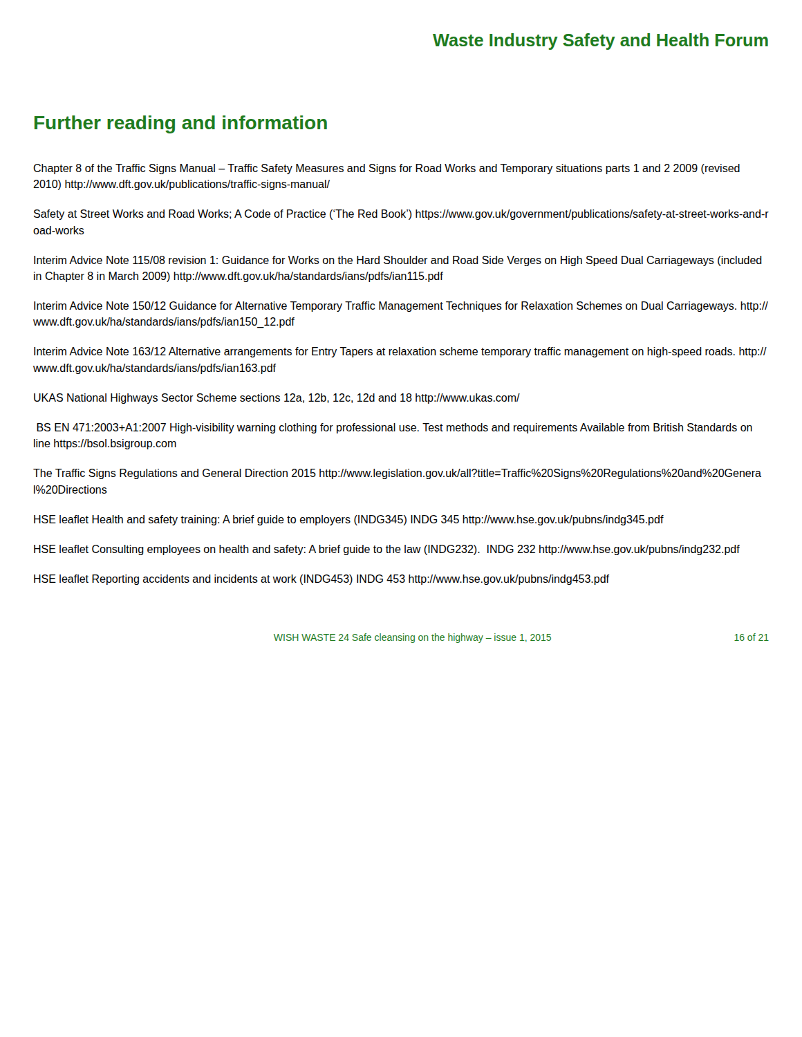Waste Industry Safety and Health Forum
Further reading and information
Chapter 8 of the Traffic Signs Manual – Traffic Safety Measures and Signs for Road Works and Temporary situations parts 1 and 2 2009 (revised 2010) http://www.dft.gov.uk/publications/traffic-signs-manual/
Safety at Street Works and Road Works; A Code of Practice (‘The Red Book’) https://www.gov.uk/government/publications/safety-at-street-works-and-road-works
Interim Advice Note 115/08 revision 1: Guidance for Works on the Hard Shoulder and Road Side Verges on High Speed Dual Carriageways (included in Chapter 8 in March 2009) http://www.dft.gov.uk/ha/standards/ians/pdfs/ian115.pdf
Interim Advice Note 150/12 Guidance for Alternative Temporary Traffic Management Techniques for Relaxation Schemes on Dual Carriageways. http://www.dft.gov.uk/ha/standards/ians/pdfs/ian150_12.pdf
Interim Advice Note 163/12 Alternative arrangements for Entry Tapers at relaxation scheme temporary traffic management on high-speed roads. http://www.dft.gov.uk/ha/standards/ians/pdfs/ian163.pdf
UKAS National Highways Sector Scheme sections 12a, 12b, 12c, 12d and 18 http://www.ukas.com/
BS EN 471:2003+A1:2007 High-visibility warning clothing for professional use. Test methods and requirements Available from British Standards on line https://bsol.bsigroup.com
The Traffic Signs Regulations and General Direction 2015 http://www.legislation.gov.uk/all?title=Traffic%20Signs%20Regulations%20and%20General%20Directions
HSE leaflet Health and safety training: A brief guide to employers (INDG345) INDG 345 http://www.hse.gov.uk/pubns/indg345.pdf
HSE leaflet Consulting employees on health and safety: A brief guide to the law (INDG232). INDG 232 http://www.hse.gov.uk/pubns/indg232.pdf
HSE leaflet Reporting accidents and incidents at work (INDG453) INDG 453 http://www.hse.gov.uk/pubns/indg453.pdf
WISH WASTE 24 Safe cleansing on the highway – issue 1, 2015 16 of 21